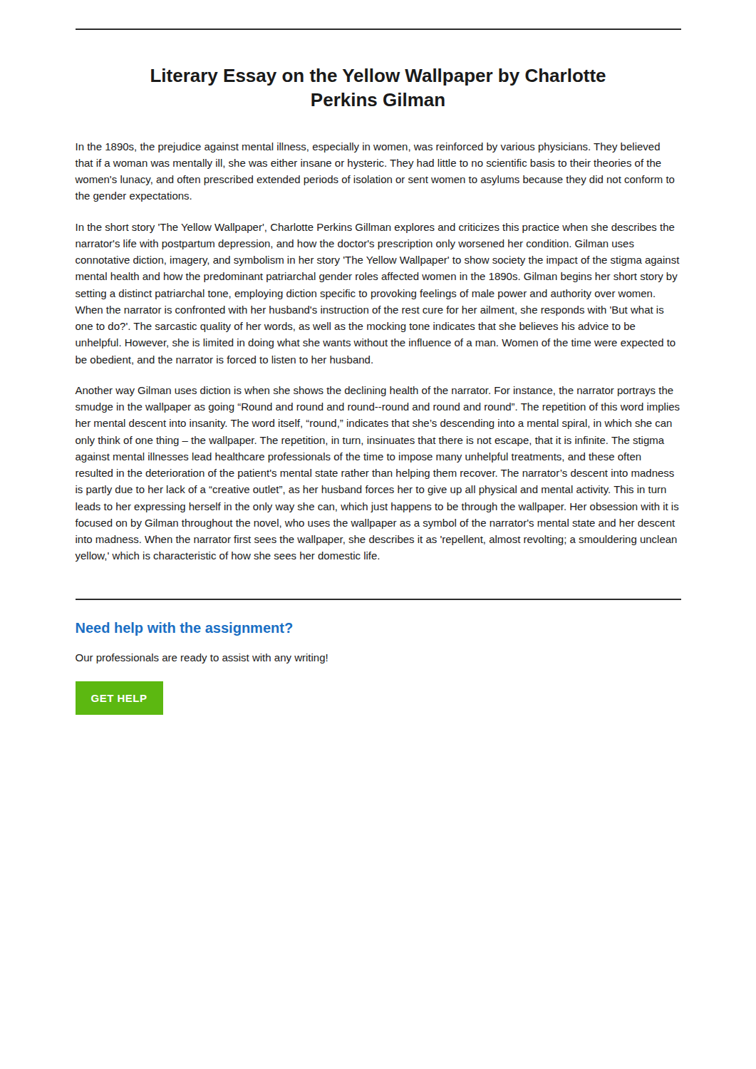Literary Essay on the Yellow Wallpaper by Charlotte
Perkins Gilman
In the 1890s, the prejudice against mental illness, especially in women, was reinforced by various physicians. They believed that if a woman was mentally ill, she was either insane or hysteric. They had little to no scientific basis to their theories of the women's lunacy, and often prescribed extended periods of isolation or sent women to asylums because they did not conform to the gender expectations.
In the short story 'The Yellow Wallpaper', Charlotte Perkins Gillman explores and criticizes this practice when she describes the narrator's life with postpartum depression, and how the doctor's prescription only worsened her condition. Gilman uses connotative diction, imagery, and symbolism in her story 'The Yellow Wallpaper' to show society the impact of the stigma against mental health and how the predominant patriarchal gender roles affected women in the 1890s. Gilman begins her short story by setting a distinct patriarchal tone, employing diction specific to provoking feelings of male power and authority over women. When the narrator is confronted with her husband's instruction of the rest cure for her ailment, she responds with 'But what is one to do?'. The sarcastic quality of her words, as well as the mocking tone indicates that she believes his advice to be unhelpful. However, she is limited in doing what she wants without the influence of a man. Women of the time were expected to be obedient, and the narrator is forced to listen to her husband.
Another way Gilman uses diction is when she shows the declining health of the narrator. For instance, the narrator portrays the smudge in the wallpaper as going “Round and round and round--round and round and round”. The repetition of this word implies her mental descent into insanity. The word itself, “round,” indicates that she’s descending into a mental spiral, in which she can only think of one thing – the wallpaper. The repetition, in turn, insinuates that there is not escape, that it is infinite. The stigma against mental illnesses lead healthcare professionals of the time to impose many unhelpful treatments, and these often resulted in the deterioration of the patient's mental state rather than helping them recover. The narrator’s descent into madness is partly due to her lack of a “creative outlet”, as her husband forces her to give up all physical and mental activity. This in turn leads to her expressing herself in the only way she can, which just happens to be through the wallpaper. Her obsession with it is focused on by Gilman throughout the novel, who uses the wallpaper as a symbol of the narrator's mental state and her descent into madness. When the narrator first sees the wallpaper, she describes it as 'repellent, almost revolting; a smouldering unclean yellow,' which is characteristic of how she sees her domestic life.
Need help with the assignment?
Our professionals are ready to assist with any writing!
GET HELP